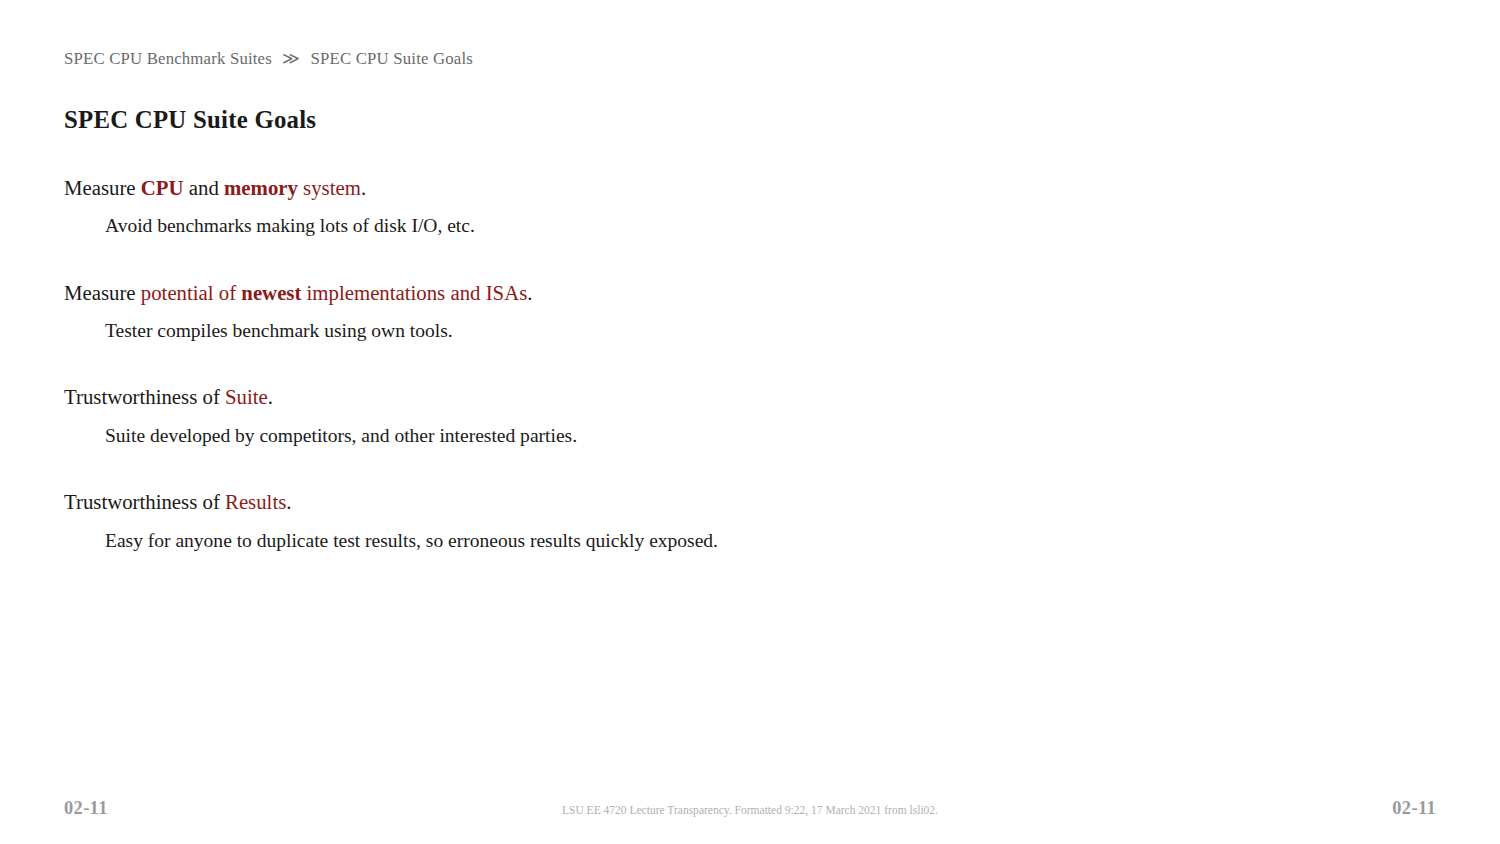SPEC CPU Benchmark Suites ≫ SPEC CPU Suite Goals
SPEC CPU Suite Goals
Measure CPU and memory system.
Avoid benchmarks making lots of disk I/O, etc.
Measure potential of newest implementations and ISAs.
Tester compiles benchmark using own tools.
Trustworthiness of Suite.
Suite developed by competitors, and other interested parties.
Trustworthiness of Results.
Easy for anyone to duplicate test results, so erroneous results quickly exposed.
02-11
LSU EE 4720 Lecture Transparency. Formatted 9:22, 17 March 2021 from lsli02.
02-11